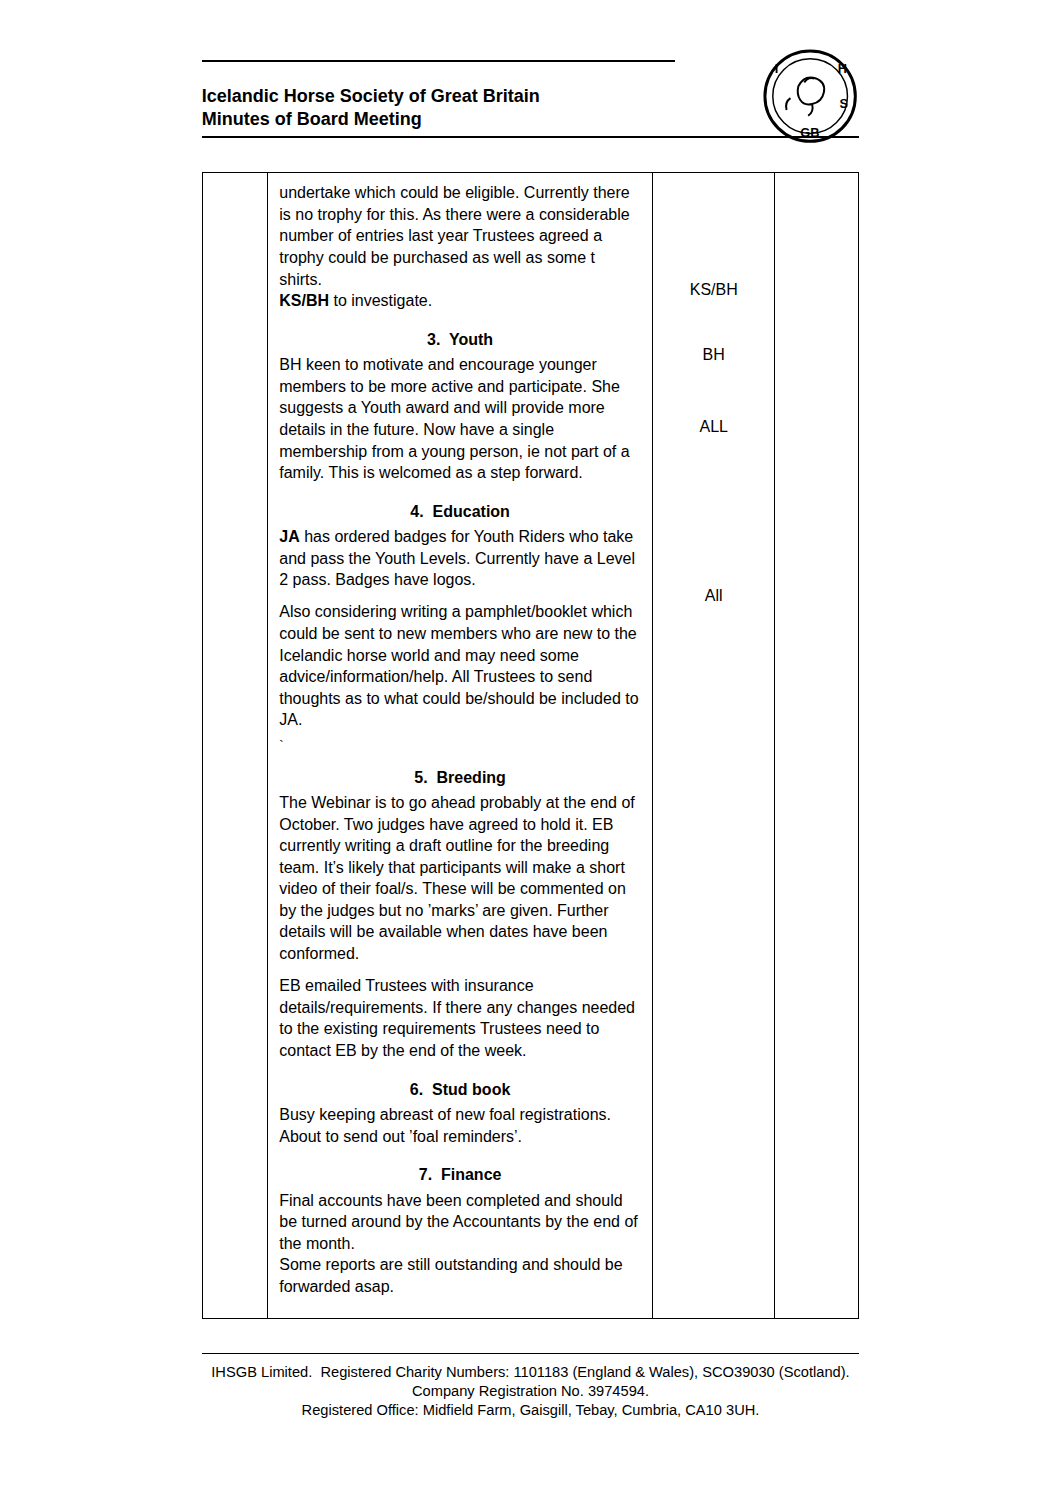Icelandic Horse Society of Great Britain
Minutes of Board Meeting
I H S GB
| | undertake which could be eligible. Currently there is no trophy for this. As there were a considerable number of entries last year Trustees agreed a trophy could be purchased as well as some t shirts. KS/BH to investigate. 3. Youth BH keen to motivate and encourage younger members to be more active and participate. She suggests a Youth award and will provide more details in the future. Now have a single membership from a young person, ie not part of a family. This is welcomed as a step forward. 4. Education JA has ordered badges for Youth Riders who take and pass the Youth Levels. Currently have a Level 2 pass. Badges have logos. Also considering writing a pamphlet/booklet which could be sent to new members who are new to the Icelandic horse world and may need some advice/information/help. All Trustees to send thoughts as to what could be/should be included to JA. ` 5. Breeding The Webinar is to go ahead probably at the end of October. Two judges have agreed to hold it. EB currently writing a draft outline for the breeding team. It’s likely that participants will make a short video of their foal/s. These will be commented on by the judges but no ’marks’ are given. Further details will be available when dates have been conformed. EB emailed Trustees with insurance details/requirements. If there any changes needed to the existing requirements Trustees need to contact EB by the end of the week. 6. Stud book Busy keeping abreast of new foal registrations. About to send out ’foal reminders’. 7. Finance Final accounts have been completed and should be turned around by the Accountants by the end of the month. Some reports are still outstanding and should be forwarded asap. | KS/BH BH ALL All | |
IHSGB Limited. Registered Charity Numbers: 1101183 (England & Wales), SCO39030 (Scotland). Company Registration No. 3974594.
Registered Office: Midfield Farm, Gaisgill, Tebay, Cumbria, CA10 3UH.